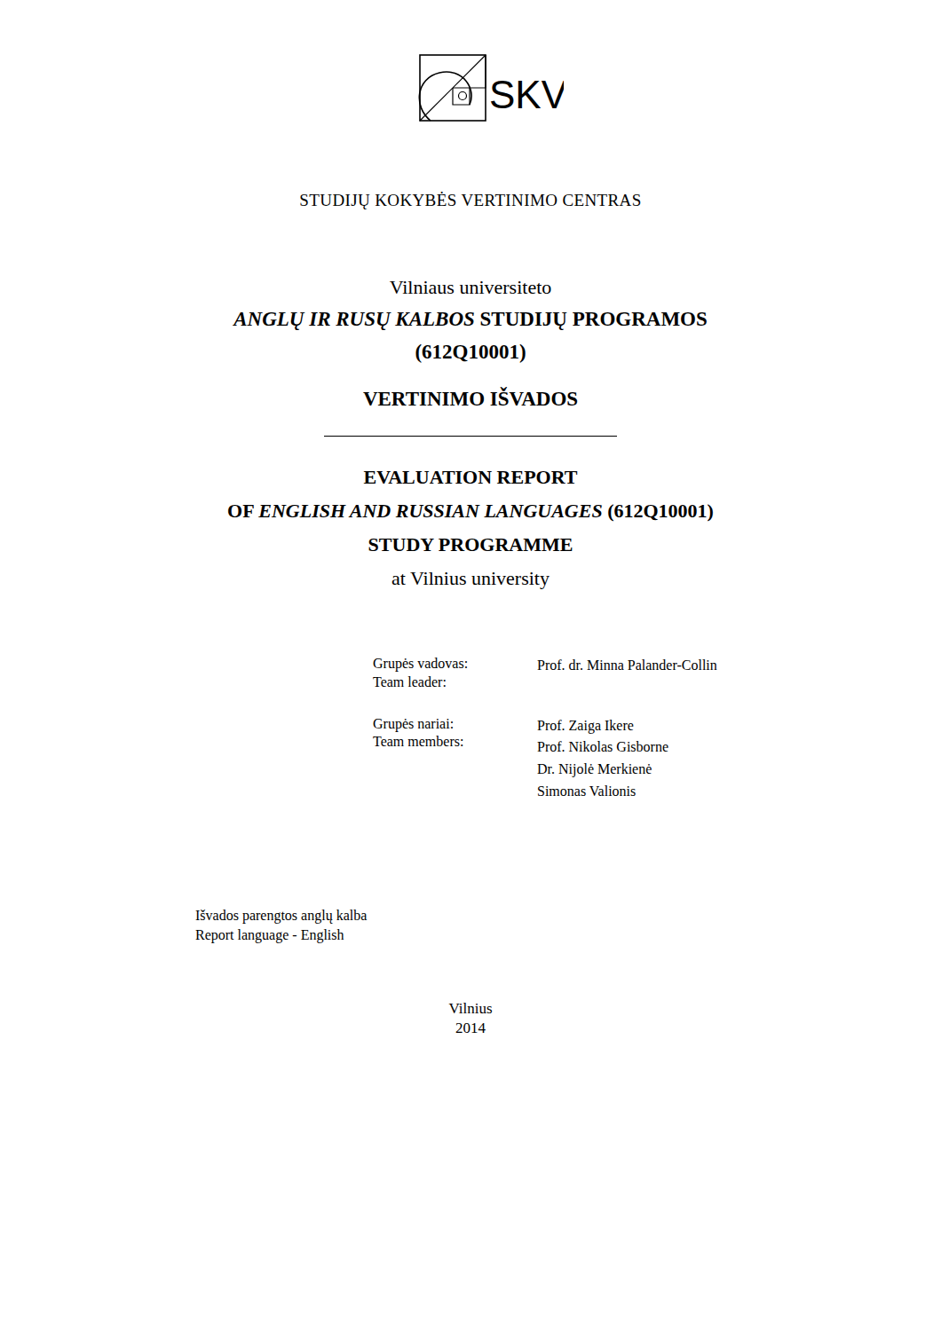SKVC
STUDIJŲ KOKYBĖS VERTINIMO CENTRAS
Vilniaus universiteto
ANGLŲ IR RUSŲ KALBOS STUDIJŲ PROGRAMOS
(612Q10001)
VERTINIMO IŠVADOS
EVALUATION REPORT
OF ENGLISH AND RUSSIAN LANGUAGES (612Q10001)
STUDY PROGRAMME
at Vilnius university
| Grupės vadovas: Team leader: | Prof. dr. Minna Palander-Collin |
| Grupės nariai: Team members: | Prof. Zaiga Ikere Prof. Nikolas Gisborne Dr. Nijolė Merkienė Simonas Valionis |
Išvados parengtos anglų kalba
Report language - English
Vilnius
2014